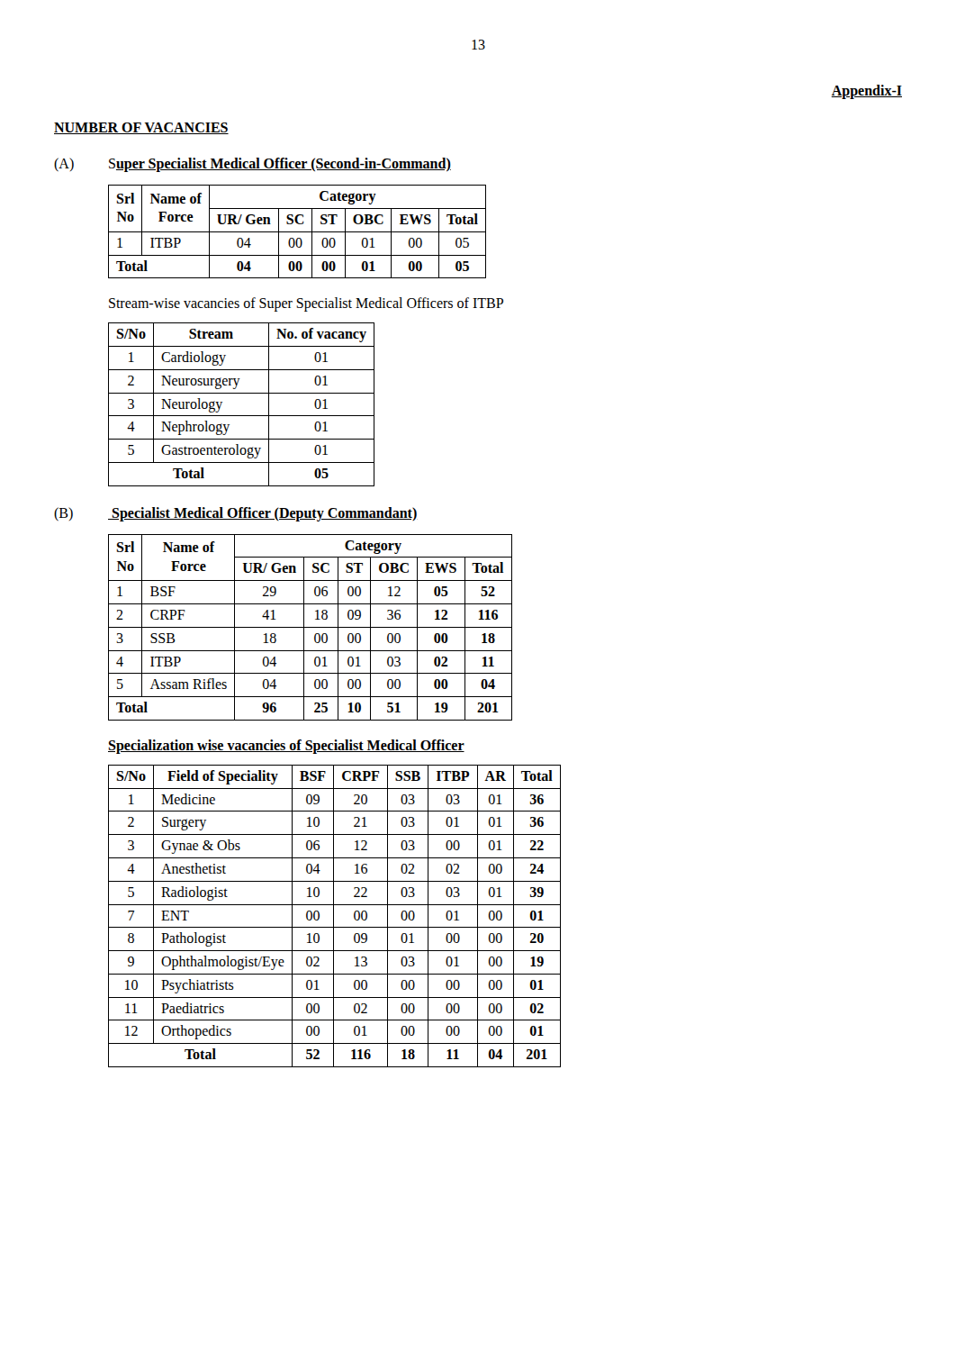13
Appendix-I
NUMBER OF VACANCIES
(A) Super Specialist Medical Officer (Second-in-Command)
| Srl No | Name of Force | Category |
| --- | --- | --- |
| UR/ Gen | SC | ST | OBC | EWS | Total |
| 1 | ITBP | 04 | 00 | 00 | 01 | 00 | 05 |
| Total | 04 | 00 | 00 | 01 | 00 | 05 |
Stream-wise vacancies of Super Specialist Medical Officers of ITBP
| S/No | Stream | No. of vacancy |
| --- | --- | --- |
| 1 | Cardiology | 01 |
| 2 | Neurosurgery | 01 |
| 3 | Neurology | 01 |
| 4 | Nephrology | 01 |
| 5 | Gastroenterology | 01 |
| Total | 05 |
(B) Specialist Medical Officer (Deputy Commandant)
| Srl No | Name of Force | Category |
| --- | --- | --- |
| UR/ Gen | SC | ST | OBC | EWS | Total |
| 1 | BSF | 29 | 06 | 00 | 12 | 05 | 52 |
| 2 | CRPF | 41 | 18 | 09 | 36 | 12 | 116 |
| 3 | SSB | 18 | 00 | 00 | 00 | 00 | 18 |
| 4 | ITBP | 04 | 01 | 01 | 03 | 02 | 11 |
| 5 | Assam Rifles | 04 | 00 | 00 | 00 | 00 | 04 |
| Total | 96 | 25 | 10 | 51 | 19 | 201 |
Specialization wise vacancies of Specialist Medical Officer
| S/No | Field of Speciality | BSF | CRPF | SSB | ITBP | AR | Total |
| --- | --- | --- | --- | --- | --- | --- | --- |
| 1 | Medicine | 09 | 20 | 03 | 03 | 01 | 36 |
| 2 | Surgery | 10 | 21 | 03 | 01 | 01 | 36 |
| 3 | Gynae & Obs | 06 | 12 | 03 | 00 | 01 | 22 |
| 4 | Anesthetist | 04 | 16 | 02 | 02 | 00 | 24 |
| 5 | Radiologist | 10 | 22 | 03 | 03 | 01 | 39 |
| 7 | ENT | 00 | 00 | 00 | 01 | 00 | 01 |
| 8 | Pathologist | 10 | 09 | 01 | 00 | 00 | 20 |
| 9 | Ophthalmologist/Eye | 02 | 13 | 03 | 01 | 00 | 19 |
| 10 | Psychiatrists | 01 | 00 | 00 | 00 | 00 | 01 |
| 11 | Paediatrics | 00 | 02 | 00 | 00 | 00 | 02 |
| 12 | Orthopedics | 00 | 01 | 00 | 00 | 00 | 01 |
| Total | 52 | 116 | 18 | 11 | 04 | 201 |